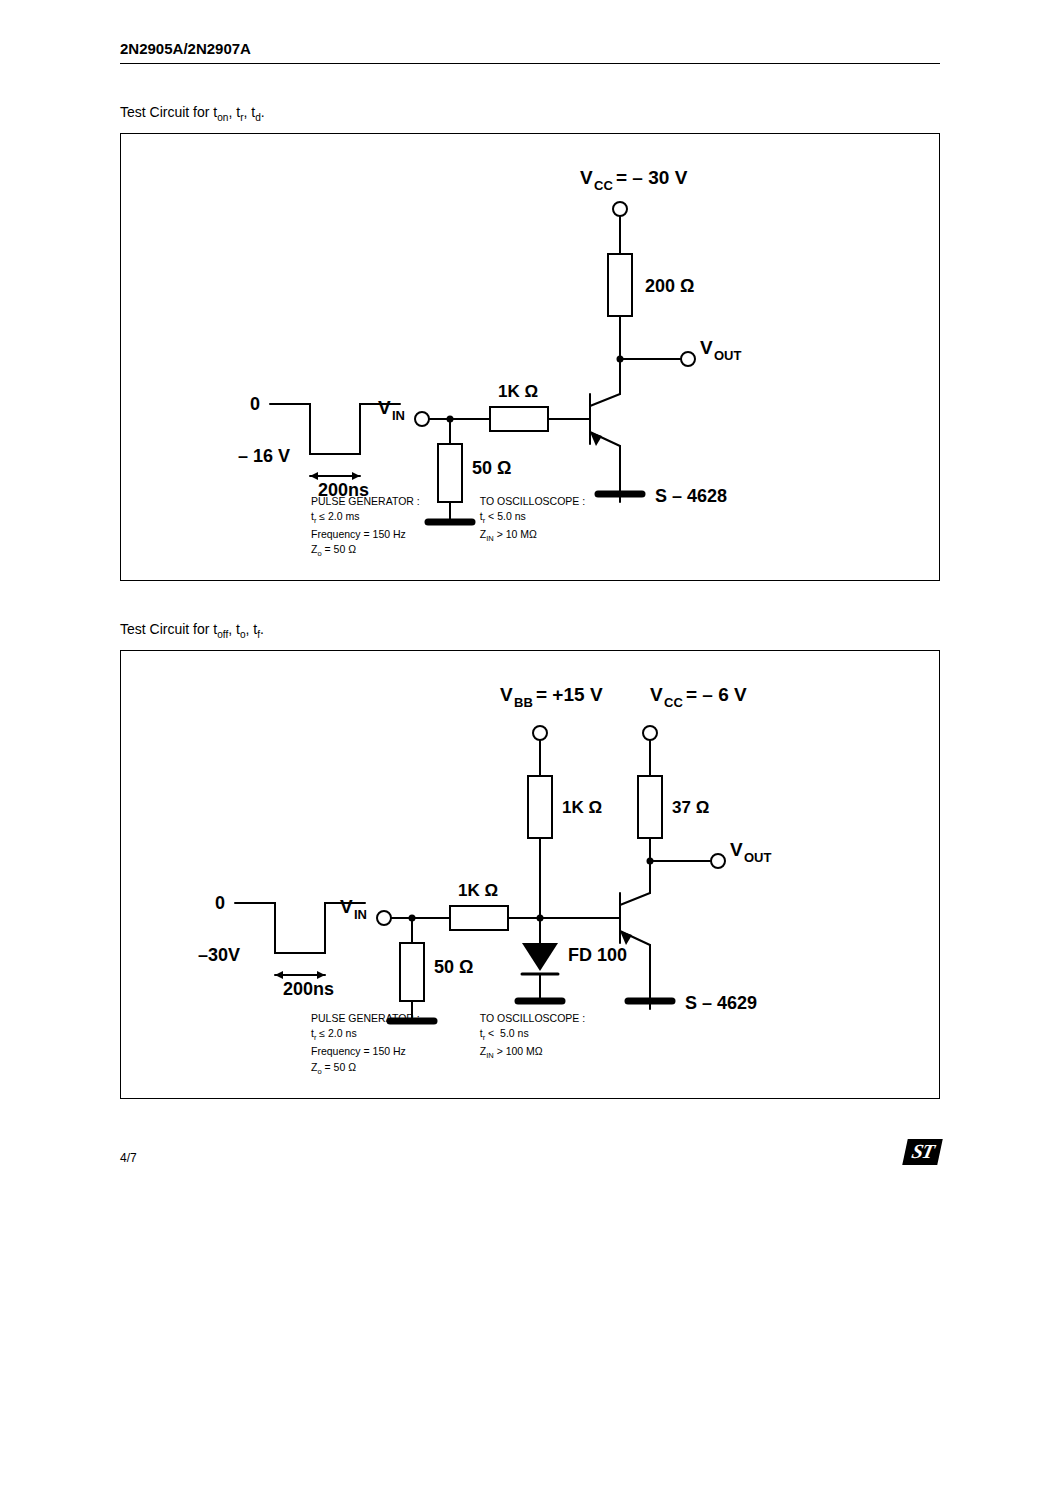2N2905A/2N2907A
Test Circuit for ton, tr, td.
V CC = – 30 V 200 Ω V OUT S – 4628 1K Ω V IN 50 Ω 0 – 16 V 200ns
PULSE GENERATOR :
tr ≤ 2.0 ms
Frequency = 150 Hz
Zo = 50 Ω
TO OSCILLOSCOPE :
tr < 5.0 ns
ZIN > 10 MΩ
Test Circuit for toff, to, tf.
V BB = +15 V V CC = – 6 V 1K Ω 37 Ω V OUT S – 4629 FD 100 1K Ω V IN 50 Ω 0 –30V 200ns
PULSE GENERATOR :
tr ≤ 2.0 ns
Frequency = 150 Hz
Zo = 50 Ω
TO OSCILLOSCOPE :
tr < 5.0 ns
ZIN > 100 MΩ
4/7 ST